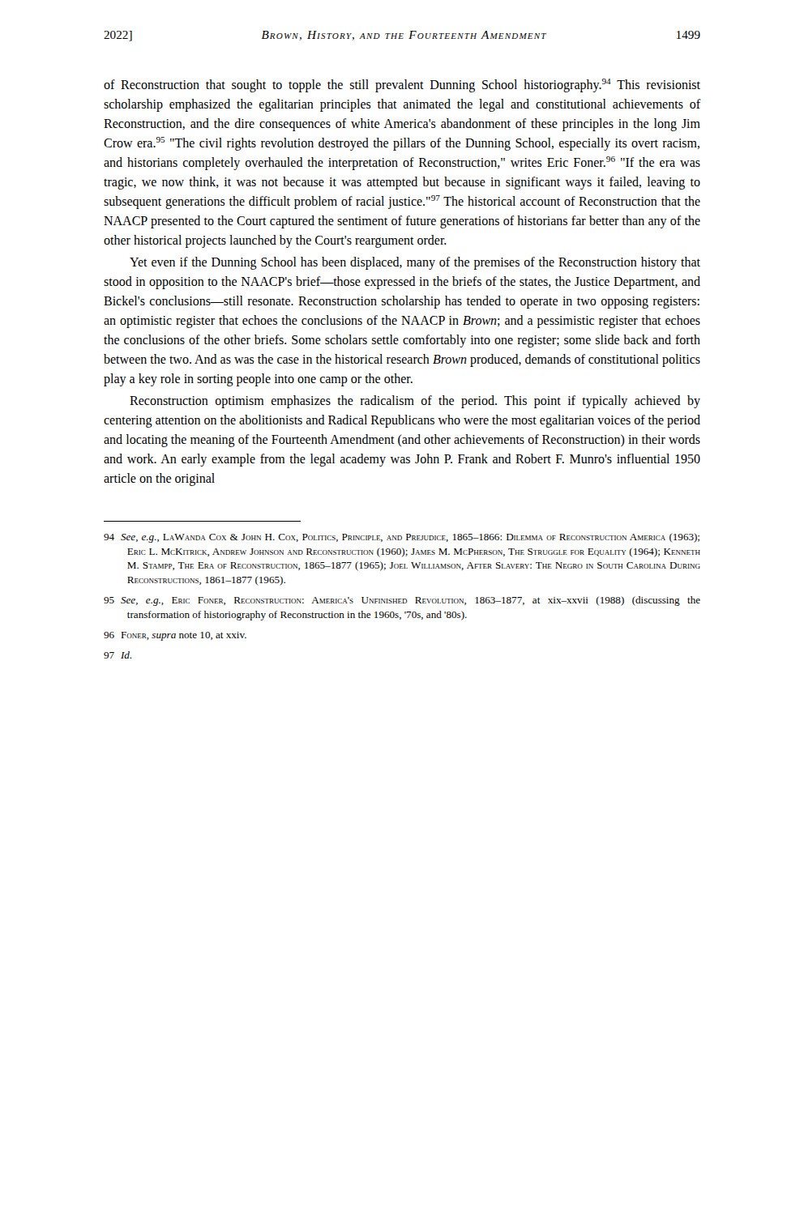2022] Brown, History, and the Fourteenth Amendment 1499
of Reconstruction that sought to topple the still prevalent Dunning School historiography.94 This revisionist scholarship emphasized the egalitarian principles that animated the legal and constitutional achievements of Reconstruction, and the dire consequences of white America's abandonment of these principles in the long Jim Crow era.95 "The civil rights revolution destroyed the pillars of the Dunning School, especially its overt racism, and historians completely overhauled the interpretation of Reconstruction," writes Eric Foner.96 "If the era was tragic, we now think, it was not because it was attempted but because in significant ways it failed, leaving to subsequent generations the difficult problem of racial justice."97 The historical account of Reconstruction that the NAACP presented to the Court captured the sentiment of future generations of historians far better than any of the other historical projects launched by the Court's reargument order.
Yet even if the Dunning School has been displaced, many of the premises of the Reconstruction history that stood in opposition to the NAACP's brief—those expressed in the briefs of the states, the Justice Department, and Bickel's conclusions—still resonate. Reconstruction scholarship has tended to operate in two opposing registers: an optimistic register that echoes the conclusions of the NAACP in Brown; and a pessimistic register that echoes the conclusions of the other briefs. Some scholars settle comfortably into one register; some slide back and forth between the two. And as was the case in the historical research Brown produced, demands of constitutional politics play a key role in sorting people into one camp or the other.
Reconstruction optimism emphasizes the radicalism of the period. This point if typically achieved by centering attention on the abolitionists and Radical Republicans who were the most egalitarian voices of the period and locating the meaning of the Fourteenth Amendment (and other achievements of Reconstruction) in their words and work. An early example from the legal academy was John P. Frank and Robert F. Munro's influential 1950 article on the original
94 See, e.g., LaWanda Cox & John H. Cox, Politics, Principle, and Prejudice, 1865–1866: Dilemma of Reconstruction America (1963); Eric L. McKitrick, Andrew Johnson and Reconstruction (1960); James M. McPherson, The Struggle for Equality (1964); Kenneth M. Stampp, The Era of Reconstruction, 1865–1877 (1965); Joel Williamson, After Slavery: The Negro in South Carolina During Reconstructions, 1861–1877 (1965).
95 See, e.g., Eric Foner, Reconstruction: America's Unfinished Revolution, 1863–1877, at xix–xxvii (1988) (discussing the transformation of historiography of Reconstruction in the 1960s, '70s, and '80s).
96 Foner, supra note 10, at xxiv.
97 Id.